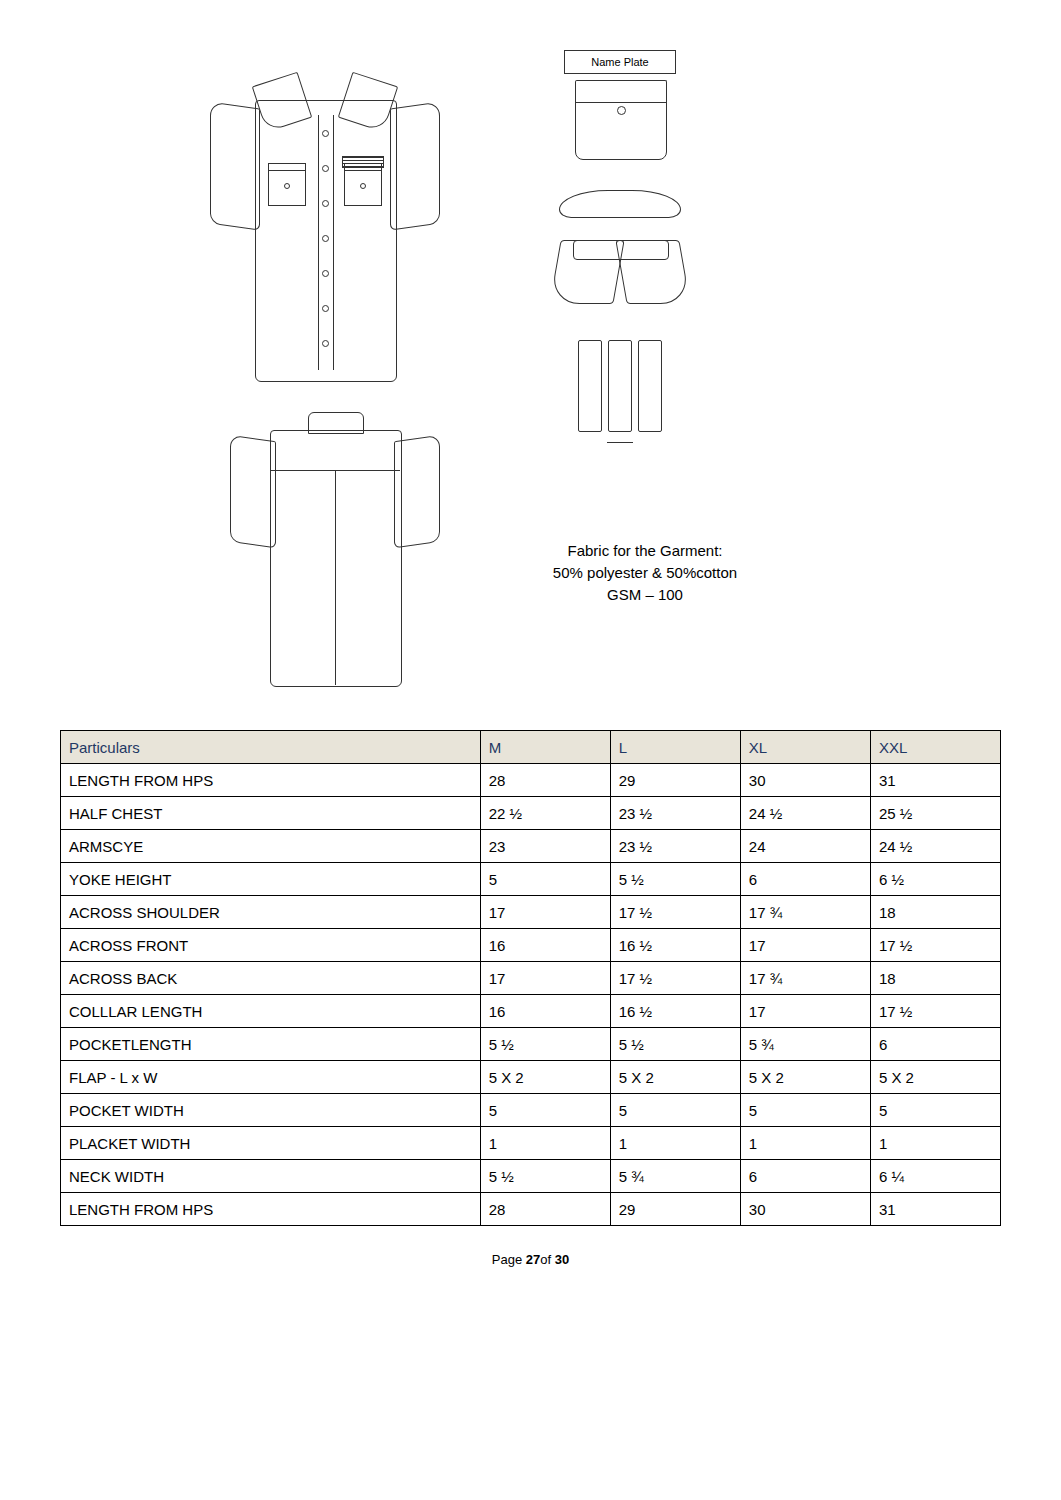Name Plate
Fabric for the Garment:
50% polyester & 50%cotton
GSM – 100
| Particulars | M | L | XL | XXL |
| --- | --- | --- | --- | --- |
| LENGTH FROM HPS | 28 | 29 | 30 | 31 |
| HALF CHEST | 22 ½ | 23 ½ | 24 ½ | 25 ½ |
| ARMSCYE | 23 | 23 ½ | 24 | 24 ½ |
| YOKE HEIGHT | 5 | 5 ½ | 6 | 6 ½ |
| ACROSS SHOULDER | 17 | 17 ½ | 17 ¾ | 18 |
| ACROSS FRONT | 16 | 16 ½ | 17 | 17 ½ |
| ACROSS BACK | 17 | 17 ½ | 17 ¾ | 18 |
| COLLLAR LENGTH | 16 | 16 ½ | 17 | 17 ½ |
| POCKETLENGTH | 5 ½ | 5 ½ | 5 ¾ | 6 |
| FLAP - L x W | 5 X 2 | 5 X 2 | 5 X 2 | 5 X 2 |
| POCKET WIDTH | 5 | 5 | 5 | 5 |
| PLACKET WIDTH | 1 | 1 | 1 | 1 |
| NECK WIDTH | 5 ½ | 5 ¾ | 6 | 6 ¼ |
| LENGTH FROM HPS | 28 | 29 | 30 | 31 |
Page 27of 30